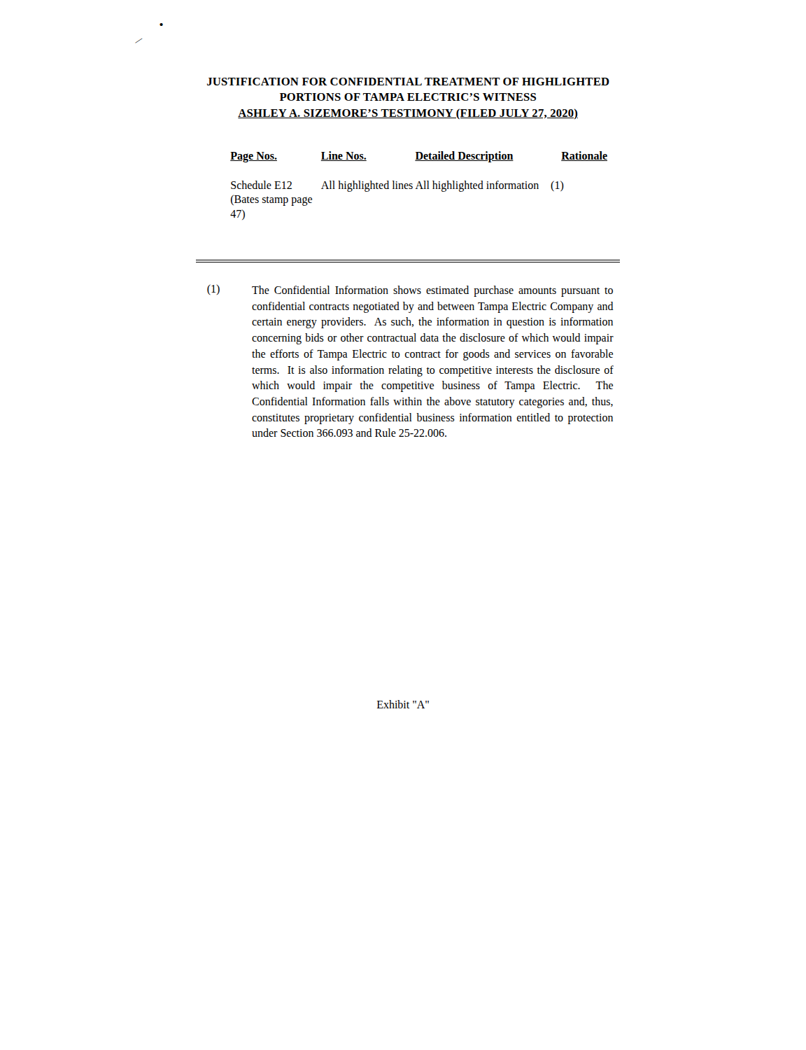•
⁄
JUSTIFICATION FOR CONFIDENTIAL TREATMENT OF HIGHLIGHTED
PORTIONS OF TAMPA ELECTRIC’S WITNESS
ASHLEY A. SIZEMORE’S TESTIMONY (FILED JULY 27, 2020)
| Page Nos. | Line Nos. | Detailed Description | Rationale |
| --- | --- | --- | --- |
| Schedule E12 (Bates stamp page 47) | All highlighted lines | All highlighted information | (1) |
(1)
The Confidential Information shows estimated purchase amounts pursuant to confidential contracts negotiated by and between Tampa Electric Company and certain energy providers. As such, the information in question is information concerning bids or other contractual data the disclosure of which would impair the efforts of Tampa Electric to contract for goods and services on favorable terms. It is also information relating to competitive interests the disclosure of which would impair the competitive business of Tampa Electric. The Confidential Information falls within the above statutory categories and, thus, constitutes proprietary confidential business information entitled to protection under Section 366.093 and Rule 25-22.006.
Exhibit "A"